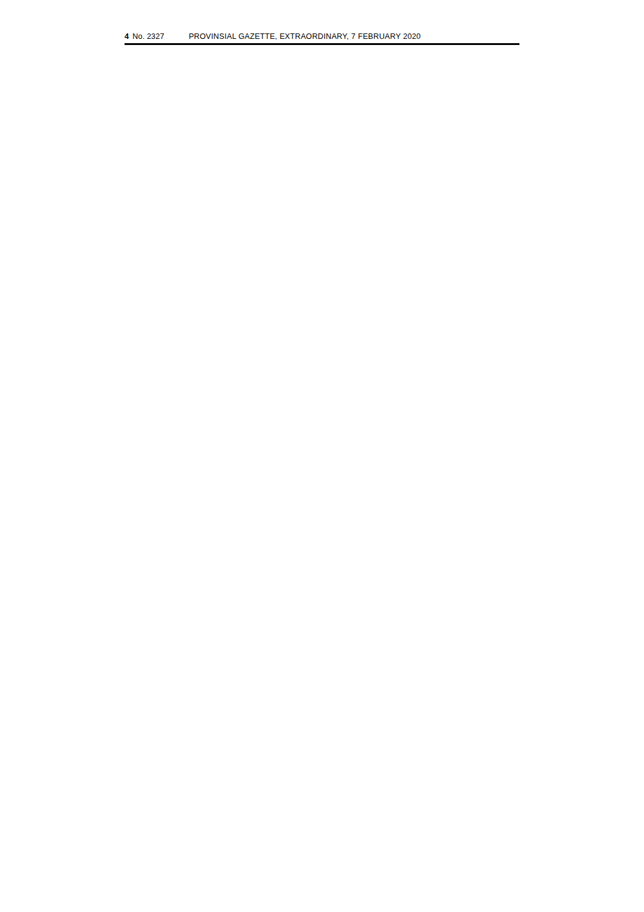4 No. 2327 PROVINSIAL GAZETTE, EXTRAORDINARY, 7 FEBRUARY 2020